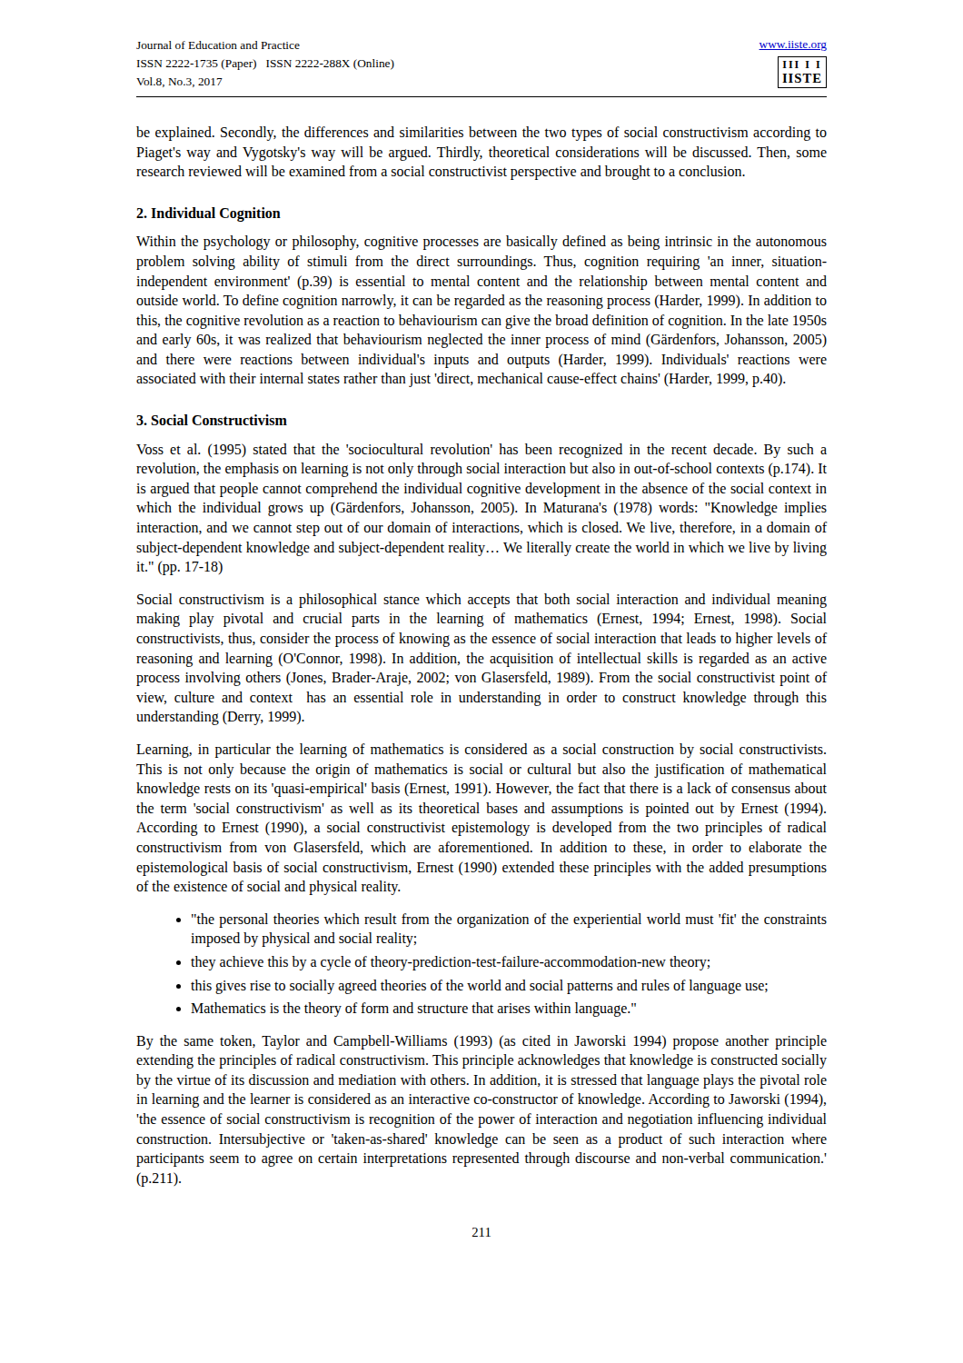Journal of Education and Practice
ISSN 2222-1735 (Paper) ISSN 2222-288X (Online)
Vol.8, No.3, 2017
www.iiste.org III I I IISTE
be explained. Secondly, the differences and similarities between the two types of social constructivism according to Piaget's way and Vygotsky's way will be argued. Thirdly, theoretical considerations will be discussed. Then, some research reviewed will be examined from a social constructivist perspective and brought to a conclusion.
2. Individual Cognition
Within the psychology or philosophy, cognitive processes are basically defined as being intrinsic in the autonomous problem solving ability of stimuli from the direct surroundings. Thus, cognition requiring 'an inner, situation-independent environment' (p.39) is essential to mental content and the relationship between mental content and outside world. To define cognition narrowly, it can be regarded as the reasoning process (Harder, 1999). In addition to this, the cognitive revolution as a reaction to behaviourism can give the broad definition of cognition. In the late 1950s and early 60s, it was realized that behaviourism neglected the inner process of mind (Gärdenfors, Johansson, 2005) and there were reactions between individual's inputs and outputs (Harder, 1999). Individuals' reactions were associated with their internal states rather than just 'direct, mechanical cause-effect chains' (Harder, 1999, p.40).
3. Social Constructivism
Voss et al. (1995) stated that the 'sociocultural revolution' has been recognized in the recent decade. By such a revolution, the emphasis on learning is not only through social interaction but also in out-of-school contexts (p.174). It is argued that people cannot comprehend the individual cognitive development in the absence of the social context in which the individual grows up (Gärdenfors, Johansson, 2005). In Maturana's (1978) words: "Knowledge implies interaction, and we cannot step out of our domain of interactions, which is closed. We live, therefore, in a domain of subject-dependent knowledge and subject-dependent reality… We literally create the world in which we live by living it." (pp. 17-18)
Social constructivism is a philosophical stance which accepts that both social interaction and individual meaning making play pivotal and crucial parts in the learning of mathematics (Ernest, 1994; Ernest, 1998). Social constructivists, thus, consider the process of knowing as the essence of social interaction that leads to higher levels of reasoning and learning (O'Connor, 1998). In addition, the acquisition of intellectual skills is regarded as an active process involving others (Jones, Brader-Araje, 2002; von Glasersfeld, 1989). From the social constructivist point of view, culture and context has an essential role in understanding in order to construct knowledge through this understanding (Derry, 1999).
Learning, in particular the learning of mathematics is considered as a social construction by social constructivists. This is not only because the origin of mathematics is social or cultural but also the justification of mathematical knowledge rests on its 'quasi-empirical' basis (Ernest, 1991). However, the fact that there is a lack of consensus about the term 'social constructivism' as well as its theoretical bases and assumptions is pointed out by Ernest (1994). According to Ernest (1990), a social constructivist epistemology is developed from the two principles of radical constructivism from von Glasersfeld, which are aforementioned. In addition to these, in order to elaborate the epistemological basis of social constructivism, Ernest (1990) extended these principles with the added presumptions of the existence of social and physical reality.
"the personal theories which result from the organization of the experiential world must 'fit' the constraints imposed by physical and social reality;
they achieve this by a cycle of theory-prediction-test-failure-accommodation-new theory;
this gives rise to socially agreed theories of the world and social patterns and rules of language use;
Mathematics is the theory of form and structure that arises within language."
By the same token, Taylor and Campbell-Williams (1993) (as cited in Jaworski 1994) propose another principle extending the principles of radical constructivism. This principle acknowledges that knowledge is constructed socially by the virtue of its discussion and mediation with others. In addition, it is stressed that language plays the pivotal role in learning and the learner is considered as an interactive co-constructor of knowledge. According to Jaworski (1994), 'the essence of social constructivism is recognition of the power of interaction and negotiation influencing individual construction. Intersubjective or 'taken-as-shared' knowledge can be seen as a product of such interaction where participants seem to agree on certain interpretations represented through discourse and non-verbal communication.' (p.211).
211